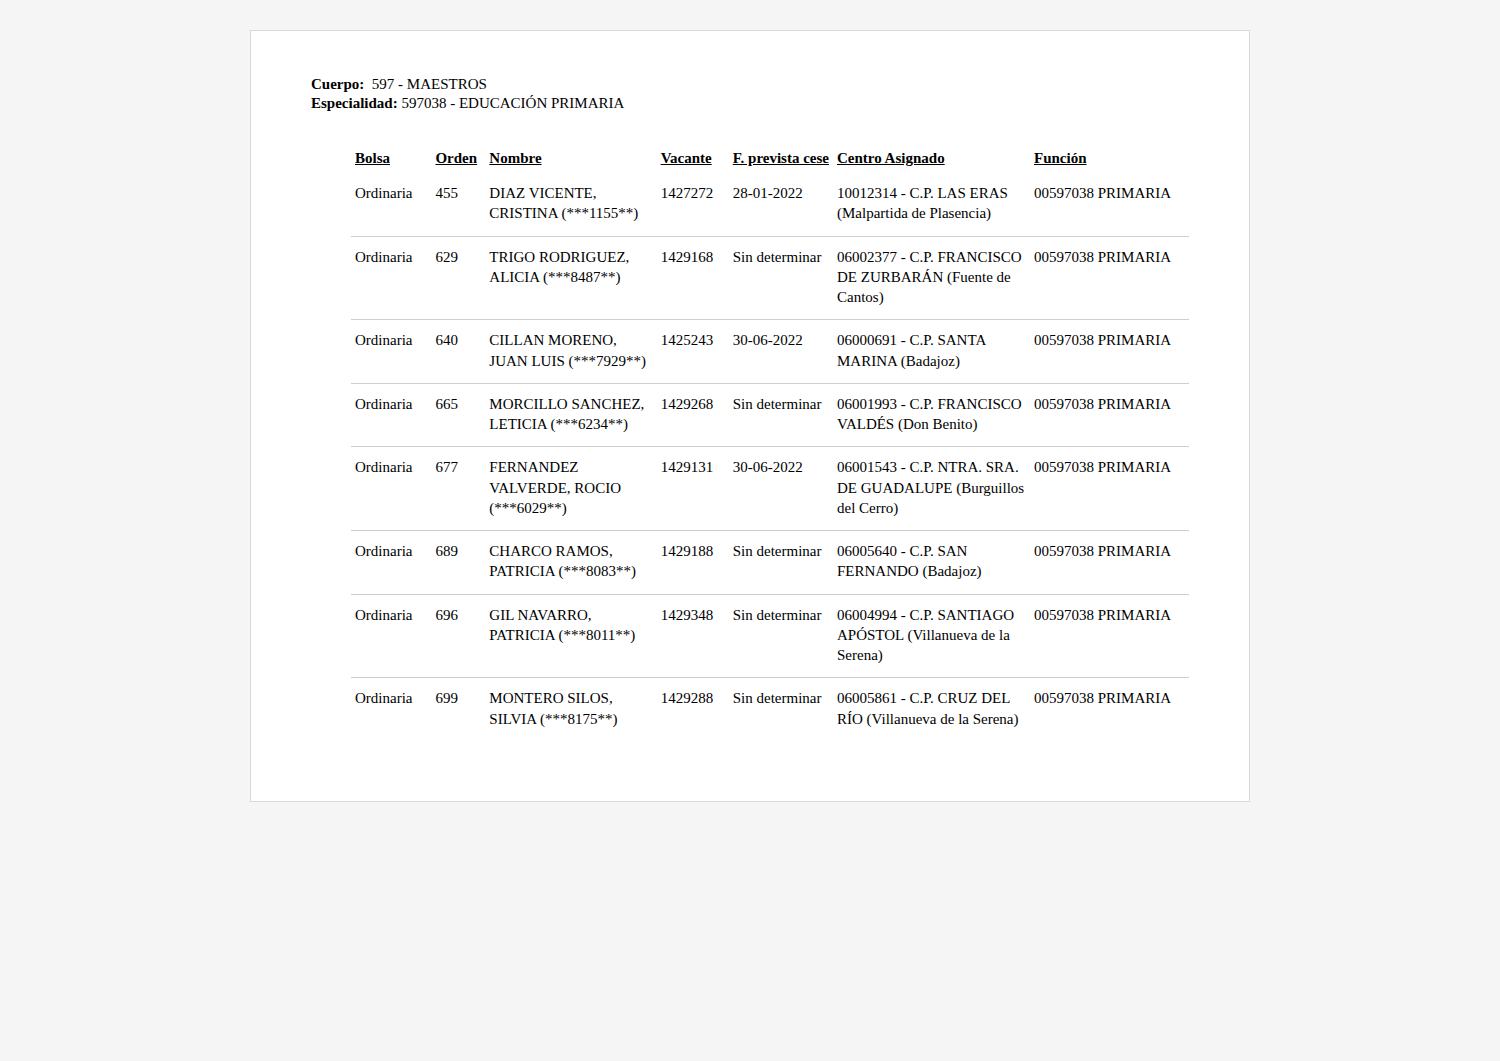Cuerpo: 597 - MAESTROS
Especialidad: 597038 - EDUCACIÓN PRIMARIA
| Bolsa | Orden | Nombre | Vacante | F. prevista cese | Centro Asignado | Función |
| --- | --- | --- | --- | --- | --- | --- |
| Ordinaria | 455 | DIAZ VICENTE, CRISTINA (***1155**) | 1427272 | 28-01-2022 | 10012314 - C.P. LAS ERAS (Malpartida de Plasencia) | 00597038 PRIMARIA |
| Ordinaria | 629 | TRIGO RODRIGUEZ, ALICIA (***8487**) | 1429168 | Sin determinar | 06002377 - C.P. FRANCISCO DE ZURBARÁN (Fuente de Cantos) | 00597038 PRIMARIA |
| Ordinaria | 640 | CILLAN MORENO, JUAN LUIS (***7929**) | 1425243 | 30-06-2022 | 06000691 - C.P. SANTA MARINA (Badajoz) | 00597038 PRIMARIA |
| Ordinaria | 665 | MORCILLO SANCHEZ, LETICIA (***6234**) | 1429268 | Sin determinar | 06001993 - C.P. FRANCISCO VALDÉS (Don Benito) | 00597038 PRIMARIA |
| Ordinaria | 677 | FERNANDEZ VALVERDE, ROCIO (***6029**) | 1429131 | 30-06-2022 | 06001543 - C.P. NTRA. SRA. DE GUADALUPE (Burguillos del Cerro) | 00597038 PRIMARIA |
| Ordinaria | 689 | CHARCO RAMOS, PATRICIA (***8083**) | 1429188 | Sin determinar | 06005640 - C.P. SAN FERNANDO (Badajoz) | 00597038 PRIMARIA |
| Ordinaria | 696 | GIL NAVARRO, PATRICIA (***8011**) | 1429348 | Sin determinar | 06004994 - C.P. SANTIAGO APÓSTOL (Villanueva de la Serena) | 00597038 PRIMARIA |
| Ordinaria | 699 | MONTERO SILOS, SILVIA (***8175**) | 1429288 | Sin determinar | 06005861 - C.P. CRUZ DEL RÍO (Villanueva de la Serena) | 00597038 PRIMARIA |